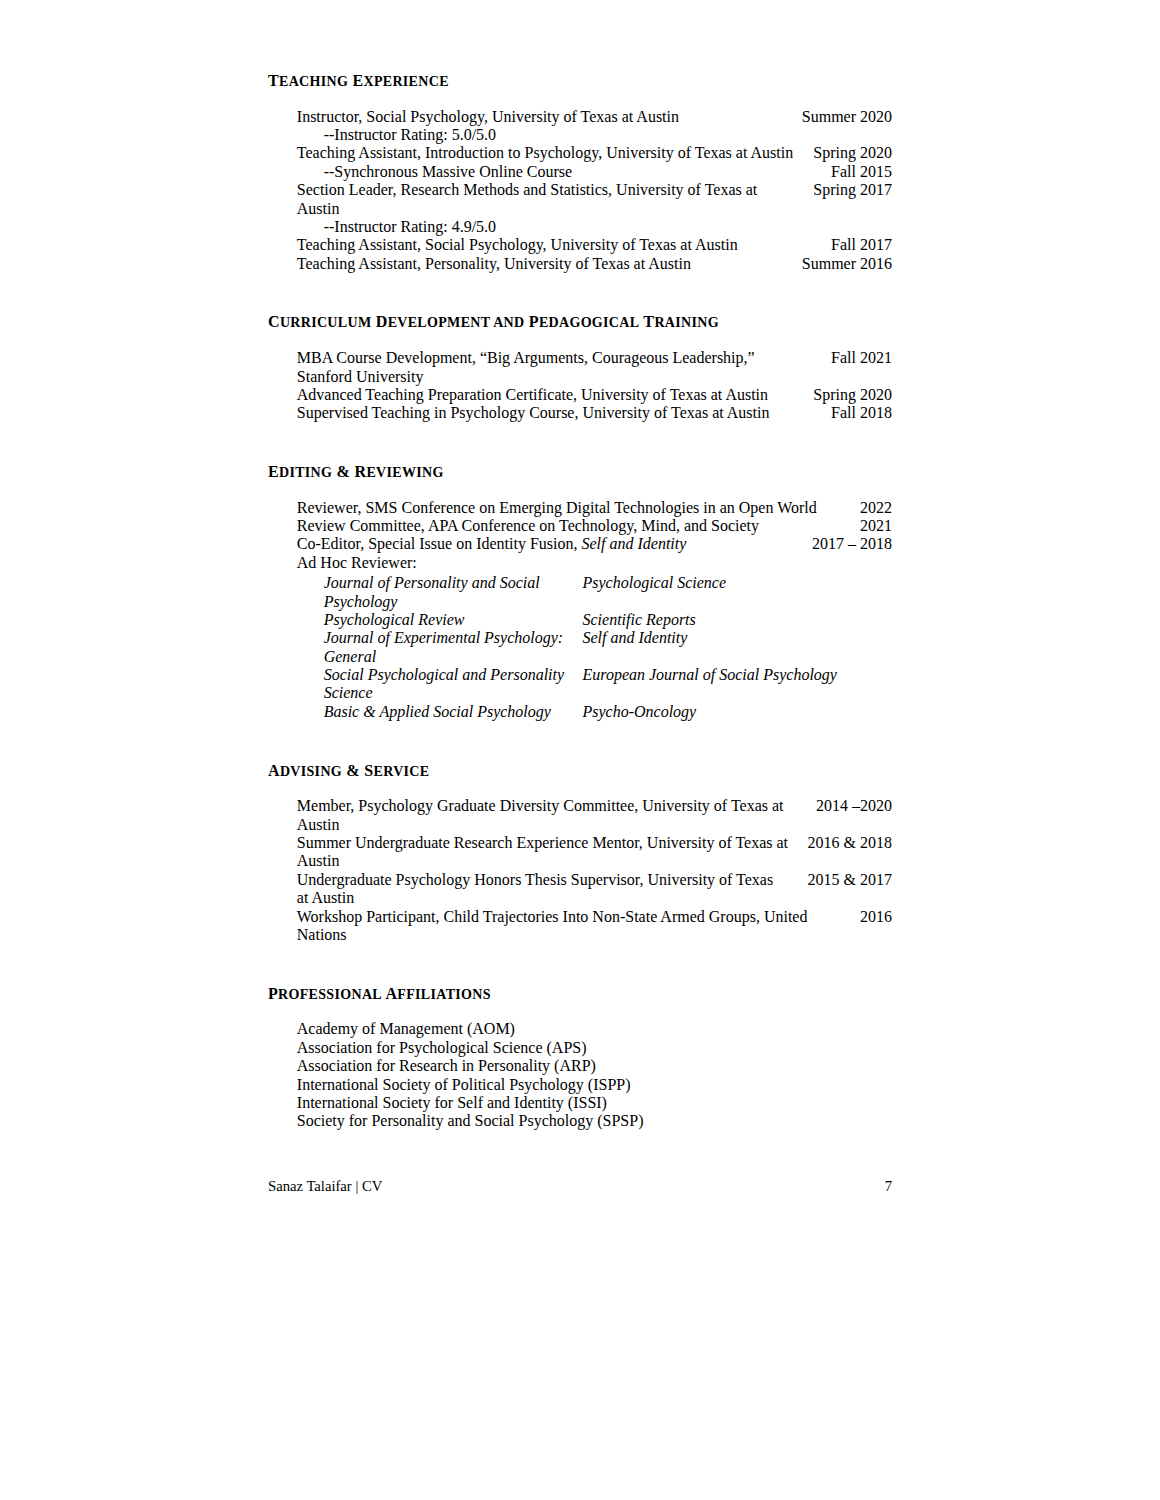TEACHING EXPERIENCE
Instructor, Social Psychology, University of Texas at Austin
Summer 2020
--Instructor Rating: 5.0/5.0
Teaching Assistant, Introduction to Psychology, University of Texas at Austin
Spring 2020
--Synchronous Massive Online Course
Fall 2015
Section Leader, Research Methods and Statistics, University of Texas at Austin
Spring 2017
--Instructor Rating: 4.9/5.0
Teaching Assistant, Social Psychology, University of Texas at Austin
Fall 2017
Teaching Assistant, Personality, University of Texas at Austin
Summer 2016
CURRICULUM DEVELOPMENT AND PEDAGOGICAL TRAINING
MBA Course Development, “Big Arguments, Courageous Leadership,” Stanford University
Fall 2021
Advanced Teaching Preparation Certificate, University of Texas at Austin
Spring 2020
Supervised Teaching in Psychology Course, University of Texas at Austin
Fall 2018
EDITING & REVIEWING
Reviewer, SMS Conference on Emerging Digital Technologies in an Open World
2022
Review Committee, APA Conference on Technology, Mind, and Society
2021
Co-Editor, Special Issue on Identity Fusion, Self and Identity
2017 – 2018
Ad Hoc Reviewer:
| Journal of Personality and Social Psychology | Psychological Science |
| Psychological Review | Scientific Reports |
| Journal of Experimental Psychology: General | Self and Identity |
| Social Psychological and Personality Science | European Journal of Social Psychology |
| Basic & Applied Social Psychology | Psycho-Oncology |
ADVISING & SERVICE
Member, Psychology Graduate Diversity Committee, University of Texas at Austin
2014 –2020
Summer Undergraduate Research Experience Mentor, University of Texas at Austin
2016 & 2018
Undergraduate Psychology Honors Thesis Supervisor, University of Texas at Austin
2015 & 2017
Workshop Participant, Child Trajectories Into Non-State Armed Groups, United Nations
2016
PROFESSIONAL AFFILIATIONS
Academy of Management (AOM)
Association for Psychological Science (APS)
Association for Research in Personality (ARP)
International Society of Political Psychology (ISPP)
International Society for Self and Identity (ISSI)
Society for Personality and Social Psychology (SPSP)
Sanaz Talaifar | CV
7